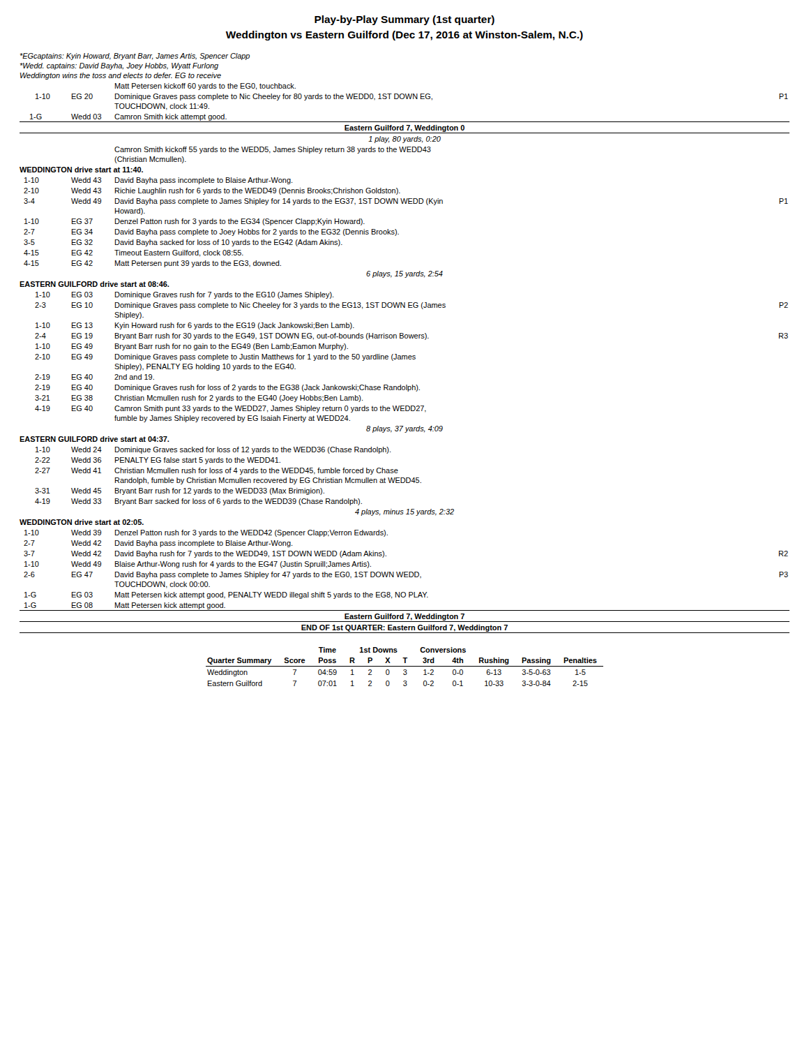Play-by-Play Summary (1st quarter)
Weddington vs Eastern Guilford (Dec 17, 2016 at Winston-Salem, N.C.)
*EGcaptains: Kyin Howard, Bryant Barr, James Artis, Spencer Clapp
*Wedd. captains: David Bayha, Joey Hobbs, Wyatt Furlong
Weddington wins the toss and elects to defer. EG to receive
| | | Matt Petersen kickoff 60 yards to the EG0, touchback. | |
| 1-10 | EG 20 | Dominique Graves pass complete to Nic Cheeley for 80 yards to the WEDD0, 1ST DOWN EG, TOUCHDOWN, clock 11:49. | P1 |
| 1-G | Wedd 03 | Camron Smith kick attempt good. | |
| Eastern Guilford 7, Weddington 0 |
| 1 play, 80 yards, 0:20 |
| | | Camron Smith kickoff 55 yards to the WEDD5, James Shipley return 38 yards to the WEDD43 (Christian Mcmullen). | |
| WEDDINGTON drive start at 11:40. |
| 1-10 | Wedd 43 | David Bayha pass incomplete to Blaise Arthur-Wong. | |
| 2-10 | Wedd 43 | Richie Laughlin rush for 6 yards to the WEDD49 (Dennis Brooks;Chrishon Goldston). | |
| 3-4 | Wedd 49 | David Bayha pass complete to James Shipley for 14 yards to the EG37, 1ST DOWN WEDD (Kyin Howard). | P1 |
| 1-10 | EG 37 | Denzel Patton rush for 3 yards to the EG34 (Spencer Clapp;Kyin Howard). | |
| 2-7 | EG 34 | David Bayha pass complete to Joey Hobbs for 2 yards to the EG32 (Dennis Brooks). | |
| 3-5 | EG 32 | David Bayha sacked for loss of 10 yards to the EG42 (Adam Akins). | |
| 4-15 | EG 42 | Timeout Eastern Guilford, clock 08:55. | |
| 4-15 | EG 42 | Matt Petersen punt 39 yards to the EG3, downed. | |
| 6 plays, 15 yards, 2:54 |
| EASTERN GUILFORD drive start at 08:46. |
| 1-10 | EG 03 | Dominique Graves rush for 7 yards to the EG10 (James Shipley). | |
| 2-3 | EG 10 | Dominique Graves pass complete to Nic Cheeley for 3 yards to the EG13, 1ST DOWN EG (James Shipley). | P2 |
| 1-10 | EG 13 | Kyin Howard rush for 6 yards to the EG19 (Jack Jankowski;Ben Lamb). | |
| 2-4 | EG 19 | Bryant Barr rush for 30 yards to the EG49, 1ST DOWN EG, out-of-bounds (Harrison Bowers). | R3 |
| 1-10 | EG 49 | Bryant Barr rush for no gain to the EG49 (Ben Lamb;Eamon Murphy). | |
| 2-10 | EG 49 | Dominique Graves pass complete to Justin Matthews for 1 yard to the 50 yardline (James Shipley), PENALTY EG holding 10 yards to the EG40. | |
| 2-19 | EG 40 | 2nd and 19. | |
| 2-19 | EG 40 | Dominique Graves rush for loss of 2 yards to the EG38 (Jack Jankowski;Chase Randolph). | |
| 3-21 | EG 38 | Christian Mcmullen rush for 2 yards to the EG40 (Joey Hobbs;Ben Lamb). | |
| 4-19 | EG 40 | Camron Smith punt 33 yards to the WEDD27, James Shipley return 0 yards to the WEDD27, fumble by James Shipley recovered by EG Isaiah Finerty at WEDD24. | |
| 8 plays, 37 yards, 4:09 |
| EASTERN GUILFORD drive start at 04:37. |
| 1-10 | Wedd 24 | Dominique Graves sacked for loss of 12 yards to the WEDD36 (Chase Randolph). | |
| 2-22 | Wedd 36 | PENALTY EG false start 5 yards to the WEDD41. | |
| 2-27 | Wedd 41 | Christian Mcmullen rush for loss of 4 yards to the WEDD45, fumble forced by Chase Randolph, fumble by Christian Mcmullen recovered by EG Christian Mcmullen at WEDD45. | |
| 3-31 | Wedd 45 | Bryant Barr rush for 12 yards to the WEDD33 (Max Brimigion). | |
| 4-19 | Wedd 33 | Bryant Barr sacked for loss of 6 yards to the WEDD39 (Chase Randolph). | |
| 4 plays, minus 15 yards, 2:32 |
| WEDDINGTON drive start at 02:05. |
| 1-10 | Wedd 39 | Denzel Patton rush for 3 yards to the WEDD42 (Spencer Clapp;Verron Edwards). | |
| 2-7 | Wedd 42 | David Bayha pass incomplete to Blaise Arthur-Wong. | |
| 3-7 | Wedd 42 | David Bayha rush for 7 yards to the WEDD49, 1ST DOWN WEDD (Adam Akins). | R2 |
| 1-10 | Wedd 49 | Blaise Arthur-Wong rush for 4 yards to the EG47 (Justin Spruill;James Artis). | |
| 2-6 | EG 47 | David Bayha pass complete to James Shipley for 47 yards to the EG0, 1ST DOWN WEDD, TOUCHDOWN, clock 00:00. | P3 |
| 1-G | EG 03 | Matt Petersen kick attempt good, PENALTY WEDD illegal shift 5 yards to the EG8, NO PLAY. | |
| 1-G | EG 08 | Matt Petersen kick attempt good. | |
| Eastern Guilford 7, Weddington 7 |
| END OF 1st QUARTER: Eastern Guilford 7, Weddington 7 |
| | | Time | 1st Downs | Conversions | | | |
| --- | --- | --- | --- | --- | --- | --- | --- |
| Quarter Summary | Score | Poss | R | P | X | T | 3rd | 4th | Rushing | Passing | Penalties |
| Weddington | 7 | 04:59 | 1 | 2 | 0 | 3 | 1-2 | 0-0 | 6-13 | 3-5-0-63 | 1-5 |
| Eastern Guilford | 7 | 07:01 | 1 | 2 | 0 | 3 | 0-2 | 0-1 | 10-33 | 3-3-0-84 | 2-15 |